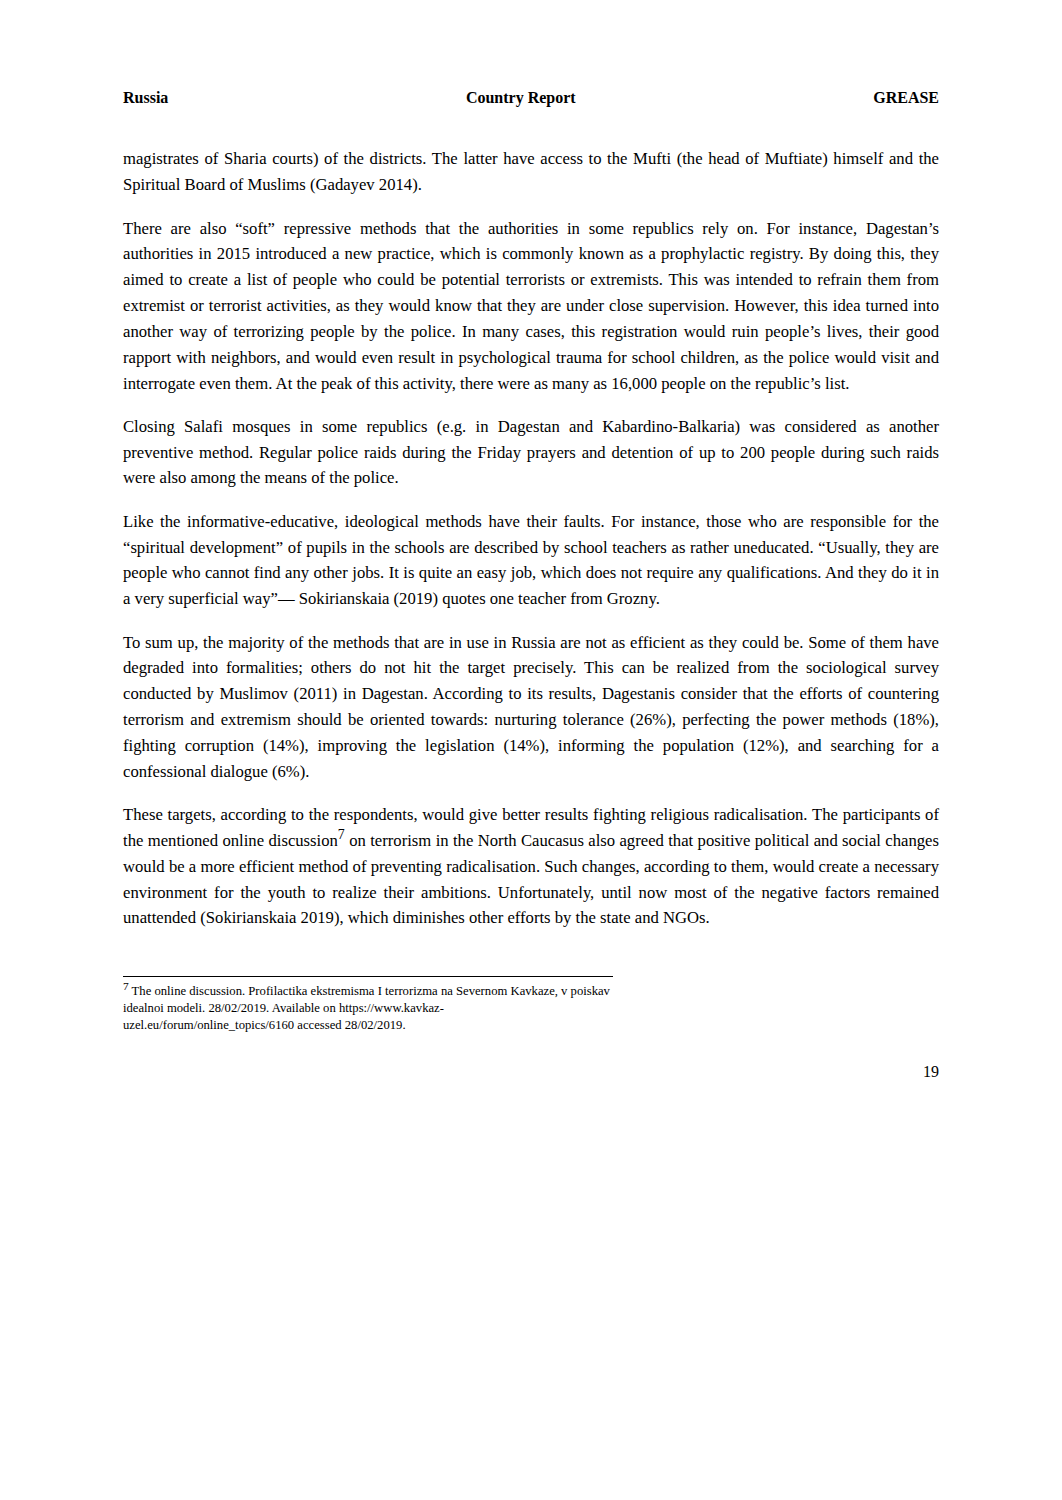Russia Country Report GREASE
magistrates of Sharia courts) of the districts. The latter have access to the Mufti (the head of Muftiate) himself and the Spiritual Board of Muslims (Gadayev 2014).
There are also “soft” repressive methods that the authorities in some republics rely on. For instance, Dagestan’s authorities in 2015 introduced a new practice, which is commonly known as a prophylactic registry. By doing this, they aimed to create a list of people who could be potential terrorists or extremists. This was intended to refrain them from extremist or terrorist activities, as they would know that they are under close supervision. However, this idea turned into another way of terrorizing people by the police. In many cases, this registration would ruin people’s lives, their good rapport with neighbors, and would even result in psychological trauma for school children, as the police would visit and interrogate even them. At the peak of this activity, there were as many as 16,000 people on the republic’s list.
Closing Salafi mosques in some republics (e.g. in Dagestan and Kabardino-Balkaria) was considered as another preventive method. Regular police raids during the Friday prayers and detention of up to 200 people during such raids were also among the means of the police.
Like the informative-educative, ideological methods have their faults. For instance, those who are responsible for the “spiritual development” of pupils in the schools are described by school teachers as rather uneducated. “Usually, they are people who cannot find any other jobs. It is quite an easy job, which does not require any qualifications. And they do it in a very superficial way”— Sokirianskaia (2019) quotes one teacher from Grozny.
To sum up, the majority of the methods that are in use in Russia are not as efficient as they could be. Some of them have degraded into formalities; others do not hit the target precisely. This can be realized from the sociological survey conducted by Muslimov (2011) in Dagestan. According to its results, Dagestanis consider that the efforts of countering terrorism and extremism should be oriented towards: nurturing tolerance (26%), perfecting the power methods (18%), fighting corruption (14%), improving the legislation (14%), informing the population (12%), and searching for a confessional dialogue (6%).
These targets, according to the respondents, would give better results fighting religious radicalisation. The participants of the mentioned online discussion7 on terrorism in the North Caucasus also agreed that positive political and social changes would be a more efficient method of preventing radicalisation. Such changes, according to them, would create a necessary environment for the youth to realize their ambitions. Unfortunately, until now most of the negative factors remained unattended (Sokirianskaia 2019), which diminishes other efforts by the state and NGOs.
7 The online discussion. Profilactika ekstremisma I terrorizma na Severnom Kavkaze, v poiskav idealnoi modeli. 28/02/2019. Available on https://www.kavkaz-uzel.eu/forum/online_topics/6160 accessed 28/02/2019.
19